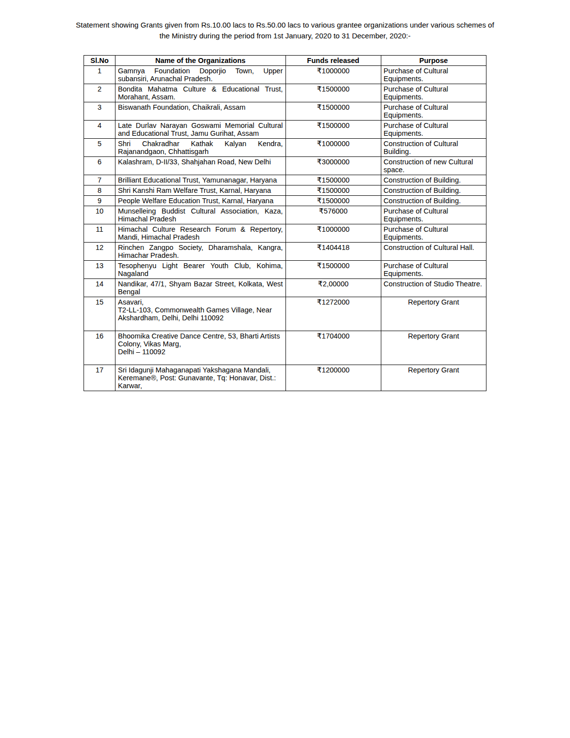Statement showing Grants given from Rs.10.00 lacs to Rs.50.00 lacs to various grantee organizations under various schemes of the Ministry during the period from 1st January, 2020 to 31 December, 2020:-
| Sl.No | Name of the Organizations | Funds released | Purpose |
| --- | --- | --- | --- |
| 1 | Gamnya Foundation Doporjio Town, Upper subansiri, Arunachal Pradesh. | ₹1000000 | Purchase of Cultural Equipments. |
| 2 | Bondita Mahatma Culture & Educational Trust, Morahant, Assam. | ₹1500000 | Purchase of Cultural Equipments. |
| 3 | Biswanath Foundation, Chaikrali, Assam | ₹1500000 | Purchase of Cultural Equipments. |
| 4 | Late Durlav Narayan Goswami Memorial Cultural and Educational Trust, Jamu Gurihat, Assam | ₹1500000 | Purchase of Cultural Equipments. |
| 5 | Shri Chakradhar Kathak Kalyan Kendra, Rajanandgaon, Chhattisgarh | ₹1000000 | Construction of Cultural Building. |
| 6 | Kalashram, D-II/33, Shahjahan Road, New Delhi | ₹3000000 | Construction of new Cultural space. |
| 7 | Brilliant Educational Trust, Yamunanagar, Haryana | ₹1500000 | Construction of Building. |
| 8 | Shri Kanshi Ram Welfare Trust, Karnal, Haryana | ₹1500000 | Construction of Building. |
| 9 | People Welfare Education Trust, Karnal, Haryana | ₹1500000 | Construction of Building. |
| 10 | Munselleing Buddist Cultural Association, Kaza, Himachal Pradesh | ₹576000 | Purchase of Cultural Equipments. |
| 11 | Himachal Culture Research Forum & Repertory, Mandi, Himachal Pradesh | ₹1000000 | Purchase of Cultural Equipments. |
| 12 | Rinchen Zangpo Society, Dharamshala, Kangra, Himachar Pradesh. | ₹1404418 | Construction of Cultural Hall. |
| 13 | Tesophenyu Light Bearer Youth Club, Kohima, Nagaland | ₹1500000 | Purchase of Cultural Equipments. |
| 14 | Nandikar, 47/1, Shyam Bazar Street, Kolkata, West Bengal | ₹2,00000 | Construction of Studio Theatre. |
| 15 | Asavari, T2-LL-103, Commonwealth Games Village, Near Akshardham, Delhi, Delhi 110092 | ₹1272000 | Repertory Grant |
| 16 | Bhoomika Creative Dance Centre, 53, Bharti Artists Colony, Vikas Marg, Delhi – 110092 | ₹1704000 | Repertory Grant |
| 17 | Sri Idagunji Mahaganapati Yakshagana Mandali, Keremane®, Post: Gunavante, Tq: Honavar, Dist.: Karwar, | ₹1200000 | Repertory Grant |